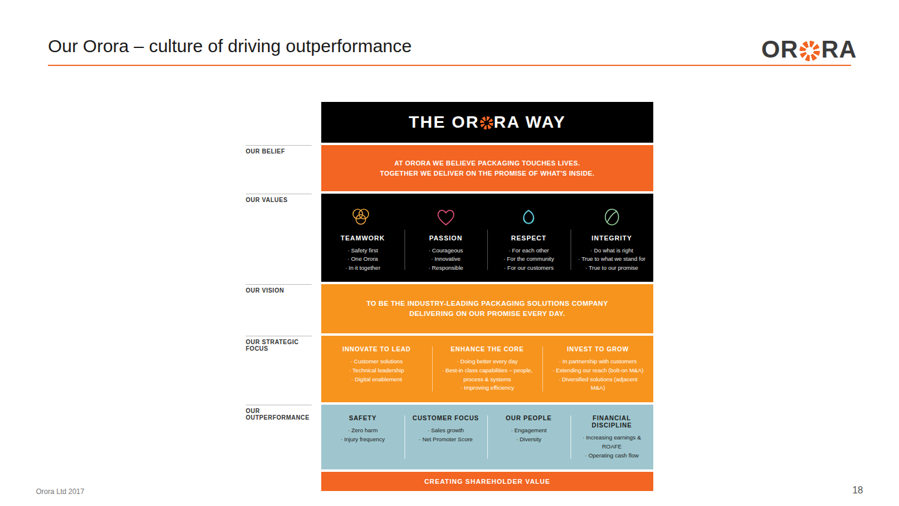OR RA
Our Orora – culture of driving outperformance
THE OR RA WAY
Our Belief
At Orora we believe packaging touches lives.
Together we deliver on the promise of what's inside.
Our Values
Teamwork
Safety first
One Orora
In it together
Passion
Courageous
Innovative
Responsible
Respect
For each other
For the community
For our customers
Integrity
Do what is right
True to what we stand for
True to our promise
Our Vision
To be the industry-leading packaging solutions company
delivering on our promise every day.
Our Strategic
Focus
Innovate to Lead
Customer solutions
Technical leadership
Digital enablement
Enhance the Core
Doing better every day
Best-in class capabilities – people, process & systems
Improving efficiency
Invest to Grow
In partnership with customers
Extending our reach (bolt-on M&A)
Diversified solutions (adjacent M&A)
Our
Outperformance
Safety
Zero harm
Injury frequency
Customer Focus
Sales growth
Net Promoter Score
Our People
Engagement
Diversity
Financial Discipline
Increasing earnings & ROAFE
Operating cash flow
Creating Shareholder Value
Orora Ltd 2017 18